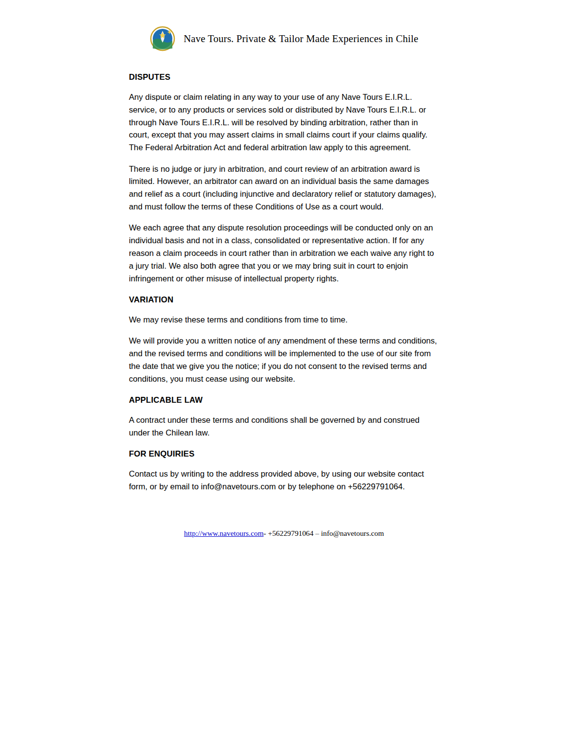Nave Tours. Private & Tailor Made Experiences in Chile
DISPUTES
Any dispute or claim relating in any way to your use of any Nave Tours E.I.R.L. service, or to any products or services sold or distributed by Nave Tours E.I.R.L. or through Nave Tours E.I.R.L. will be resolved by binding arbitration, rather than in court, except that you may assert claims in small claims court if your claims qualify. The Federal Arbitration Act and federal arbitration law apply to this agreement.
There is no judge or jury in arbitration, and court review of an arbitration award is limited. However, an arbitrator can award on an individual basis the same damages and relief as a court (including injunctive and declaratory relief or statutory damages), and must follow the terms of these Conditions of Use as a court would.
We each agree that any dispute resolution proceedings will be conducted only on an individual basis and not in a class, consolidated or representative action. If for any reason a claim proceeds in court rather than in arbitration we each waive any right to a jury trial. We also both agree that you or we may bring suit in court to enjoin infringement or other misuse of intellectual property rights.
VARIATION
We may revise these terms and conditions from time to time.
We will provide you a written notice of any amendment of these terms and conditions, and the revised terms and conditions will be implemented to the use of our site from the date that we give you the notice; if you do not consent to the revised terms and conditions, you must cease using our website.
APPLICABLE LAW
A contract under these terms and conditions shall be governed by and construed under the Chilean law.
FOR ENQUIRIES
Contact us by writing to the address provided above, by using our website contact form, or by email to info@navetours.com or by telephone on +56229791064.
http://www.navetours.com- +56229791064 – info@navetours.com